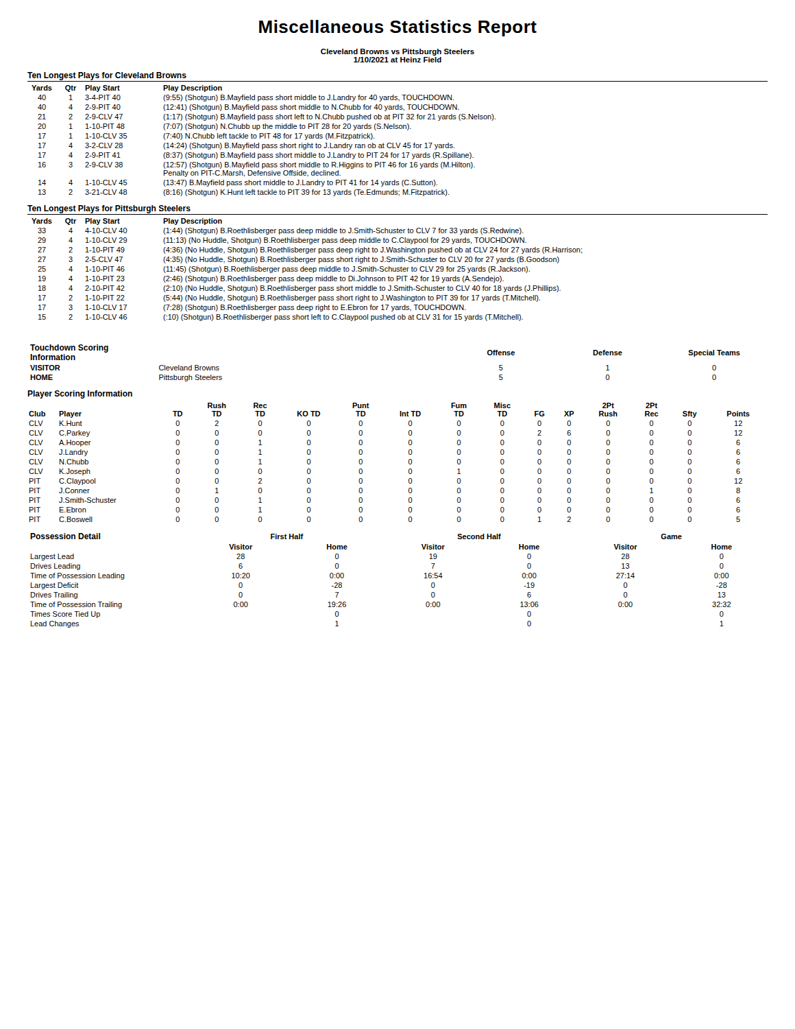Miscellaneous Statistics Report
Cleveland Browns vs Pittsburgh Steelers
1/10/2021 at Heinz Field
Ten Longest Plays for Cleveland Browns
| Yards | Qtr | Play Start | Play Description |
| --- | --- | --- | --- |
| 40 | 1 | 3-4-PIT 40 | (9:55) (Shotgun) B.Mayfield pass short middle to J.Landry for 40 yards, TOUCHDOWN. |
| 40 | 4 | 2-9-PIT 40 | (12:41) (Shotgun) B.Mayfield pass short middle to N.Chubb for 40 yards, TOUCHDOWN. |
| 21 | 2 | 2-9-CLV 47 | (1:17) (Shotgun) B.Mayfield pass short left to N.Chubb pushed ob at PIT 32 for 21 yards (S.Nelson). |
| 20 | 1 | 1-10-PIT 48 | (7:07) (Shotgun) N.Chubb up the middle to PIT 28 for 20 yards (S.Nelson). |
| 17 | 1 | 1-10-CLV 35 | (7:40) N.Chubb left tackle to PIT 48 for 17 yards (M.Fitzpatrick). |
| 17 | 4 | 3-2-CLV 28 | (14:24) (Shotgun) B.Mayfield pass short right to J.Landry ran ob at CLV 45 for 17 yards. |
| 17 | 4 | 2-9-PIT 41 | (8:37) (Shotgun) B.Mayfield pass short middle to J.Landry to PIT 24 for 17 yards (R.Spillane). |
| 16 | 3 | 2-9-CLV 38 | (12:57) (Shotgun) B.Mayfield pass short middle to R.Higgins to PIT 46 for 16 yards (M.Hilton). Penalty on PIT-C.Marsh, Defensive Offside, declined. |
| 14 | 4 | 1-10-CLV 45 | (13:47) B.Mayfield pass short middle to J.Landry to PIT 41 for 14 yards (C.Sutton). |
| 13 | 2 | 3-21-CLV 48 | (8:16) (Shotgun) K.Hunt left tackle to PIT 39 for 13 yards (Te.Edmunds; M.Fitzpatrick). |
Ten Longest Plays for Pittsburgh Steelers
| Yards | Qtr | Play Start | Play Description |
| --- | --- | --- | --- |
| 33 | 4 | 4-10-CLV 40 | (1:44) (Shotgun) B.Roethlisberger pass deep middle to J.Smith-Schuster to CLV 7 for 33 yards (S.Redwine). |
| 29 | 4 | 1-10-CLV 29 | (11:13) (No Huddle, Shotgun) B.Roethlisberger pass deep middle to C.Claypool for 29 yards, TOUCHDOWN. |
| 27 | 2 | 1-10-PIT 49 | (4:36) (No Huddle, Shotgun) B.Roethlisberger pass deep right to J.Washington pushed ob at CLV 24 for 27 yards (R.Harrison; |
| 27 | 3 | 2-5-CLV 47 | (4:35) (No Huddle, Shotgun) B.Roethlisberger pass short right to J.Smith-Schuster to CLV 20 for 27 yards (B.Goodson) |
| 25 | 4 | 1-10-PIT 46 | (11:45) (Shotgun) B.Roethlisberger pass deep middle to J.Smith-Schuster to CLV 29 for 25 yards (R.Jackson). |
| 19 | 4 | 1-10-PIT 23 | (2:46) (Shotgun) B.Roethlisberger pass deep middle to Di.Johnson to PIT 42 for 19 yards (A.Sendejo). |
| 18 | 4 | 2-10-PIT 42 | (2:10) (No Huddle, Shotgun) B.Roethlisberger pass short middle to J.Smith-Schuster to CLV 40 for 18 yards (J.Phillips). |
| 17 | 2 | 1-10-PIT 22 | (5:44) (No Huddle, Shotgun) B.Roethlisberger pass short right to J.Washington to PIT 39 for 17 yards (T.Mitchell). |
| 17 | 3 | 1-10-CLV 17 | (7:28) (Shotgun) B.Roethlisberger pass deep right to E.Ebron for 17 yards, TOUCHDOWN. |
| 15 | 2 | 1-10-CLV 46 | (:10) (Shotgun) B.Roethlisberger pass short left to C.Claypool pushed ob at CLV 31 for 15 yards (T.Mitchell). |
| Touchdown Scoring Information | | Offense | Defense | Special Teams |
| VISITOR | Cleveland Browns | 5 | 1 | 0 |
| HOME | Pittsburgh Steelers | 5 | 0 | 0 |
Player Scoring Information
| Club | Player | TD | Rush TD | Rec TD | KO TD | Punt TD | Int TD | Fum TD | Misc TD | FG | XP | 2Pt Rush | 2Pt Rec | Sfty | Points |
| --- | --- | --- | --- | --- | --- | --- | --- | --- | --- | --- | --- | --- | --- | --- | --- |
| CLV | K.Hunt | 0 | 2 | 0 | 0 | 0 | 0 | 0 | 0 | 0 | 0 | 0 | 0 | 0 | 12 |
| CLV | C.Parkey | 0 | 0 | 0 | 0 | 0 | 0 | 0 | 0 | 2 | 6 | 0 | 0 | 0 | 12 |
| CLV | A.Hooper | 0 | 0 | 1 | 0 | 0 | 0 | 0 | 0 | 0 | 0 | 0 | 0 | 0 | 6 |
| CLV | J.Landry | 0 | 0 | 1 | 0 | 0 | 0 | 0 | 0 | 0 | 0 | 0 | 0 | 0 | 6 |
| CLV | N.Chubb | 0 | 0 | 1 | 0 | 0 | 0 | 0 | 0 | 0 | 0 | 0 | 0 | 0 | 6 |
| CLV | K.Joseph | 0 | 0 | 0 | 0 | 0 | 0 | 1 | 0 | 0 | 0 | 0 | 0 | 0 | 6 |
| PIT | C.Claypool | 0 | 0 | 2 | 0 | 0 | 0 | 0 | 0 | 0 | 0 | 0 | 0 | 0 | 12 |
| PIT | J.Conner | 0 | 1 | 0 | 0 | 0 | 0 | 0 | 0 | 0 | 0 | 0 | 1 | 0 | 8 |
| PIT | J.Smith-Schuster | 0 | 0 | 1 | 0 | 0 | 0 | 0 | 0 | 0 | 0 | 0 | 0 | 0 | 6 |
| PIT | E.Ebron | 0 | 0 | 1 | 0 | 0 | 0 | 0 | 0 | 0 | 0 | 0 | 0 | 0 | 6 |
| PIT | C.Boswell | 0 | 0 | 0 | 0 | 0 | 0 | 0 | 0 | 1 | 2 | 0 | 0 | 0 | 5 |
| Possession Detail | First Half | Second Half | Game |
| --- | --- | --- | --- |
| | Visitor | Home | Visitor | Home | Visitor | Home |
| Largest Lead | 28 | 0 | 19 | 0 | 28 | 0 |
| Drives Leading | 6 | 0 | 7 | 0 | 13 | 0 |
| Time of Possession Leading | 10:20 | 0:00 | 16:54 | 0:00 | 27:14 | 0:00 |
| Largest Deficit | 0 | -28 | 0 | -19 | 0 | -28 |
| Drives Trailing | 0 | 7 | 0 | 6 | 0 | 13 |
| Time of Possession Trailing | 0:00 | 19:26 | 0:00 | 13:06 | 0:00 | 32:32 |
| Times Score Tied Up | | 0 | | 0 | | 0 |
| Lead Changes | | 1 | | 0 | | 1 |